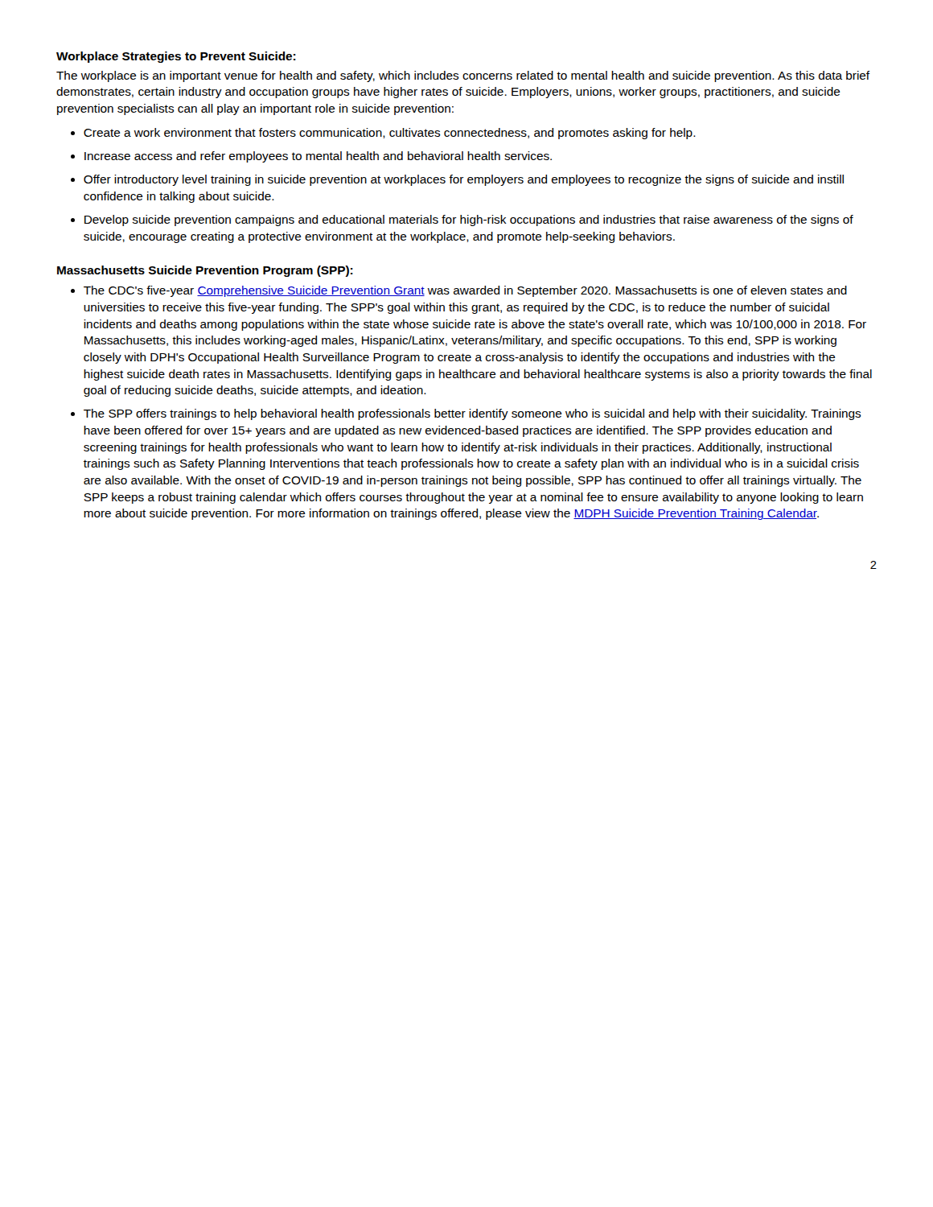Workplace Strategies to Prevent Suicide:
The workplace is an important venue for health and safety, which includes concerns related to mental health and suicide prevention. As this data brief demonstrates, certain industry and occupation groups have higher rates of suicide. Employers, unions, worker groups, practitioners, and suicide prevention specialists can all play an important role in suicide prevention:
Create a work environment that fosters communication, cultivates connectedness, and promotes asking for help.
Increase access and refer employees to mental health and behavioral health services.
Offer introductory level training in suicide prevention at workplaces for employers and employees to recognize the signs of suicide and instill confidence in talking about suicide.
Develop suicide prevention campaigns and educational materials for high-risk occupations and industries that raise awareness of the signs of suicide, encourage creating a protective environment at the workplace, and promote help-seeking behaviors.
Massachusetts Suicide Prevention Program (SPP):
The CDC's five-year Comprehensive Suicide Prevention Grant was awarded in September 2020. Massachusetts is one of eleven states and universities to receive this five-year funding. The SPP's goal within this grant, as required by the CDC, is to reduce the number of suicidal incidents and deaths among populations within the state whose suicide rate is above the state's overall rate, which was 10/100,000 in 2018. For Massachusetts, this includes working-aged males, Hispanic/Latinx, veterans/military, and specific occupations. To this end, SPP is working closely with DPH's Occupational Health Surveillance Program to create a cross-analysis to identify the occupations and industries with the highest suicide death rates in Massachusetts. Identifying gaps in healthcare and behavioral healthcare systems is also a priority towards the final goal of reducing suicide deaths, suicide attempts, and ideation.
The SPP offers trainings to help behavioral health professionals better identify someone who is suicidal and help with their suicidality. Trainings have been offered for over 15+ years and are updated as new evidenced-based practices are identified. The SPP provides education and screening trainings for health professionals who want to learn how to identify at-risk individuals in their practices. Additionally, instructional trainings such as Safety Planning Interventions that teach professionals how to create a safety plan with an individual who is in a suicidal crisis are also available. With the onset of COVID-19 and in-person trainings not being possible, SPP has continued to offer all trainings virtually. The SPP keeps a robust training calendar which offers courses throughout the year at a nominal fee to ensure availability to anyone looking to learn more about suicide prevention. For more information on trainings offered, please view the MDPH Suicide Prevention Training Calendar.
2